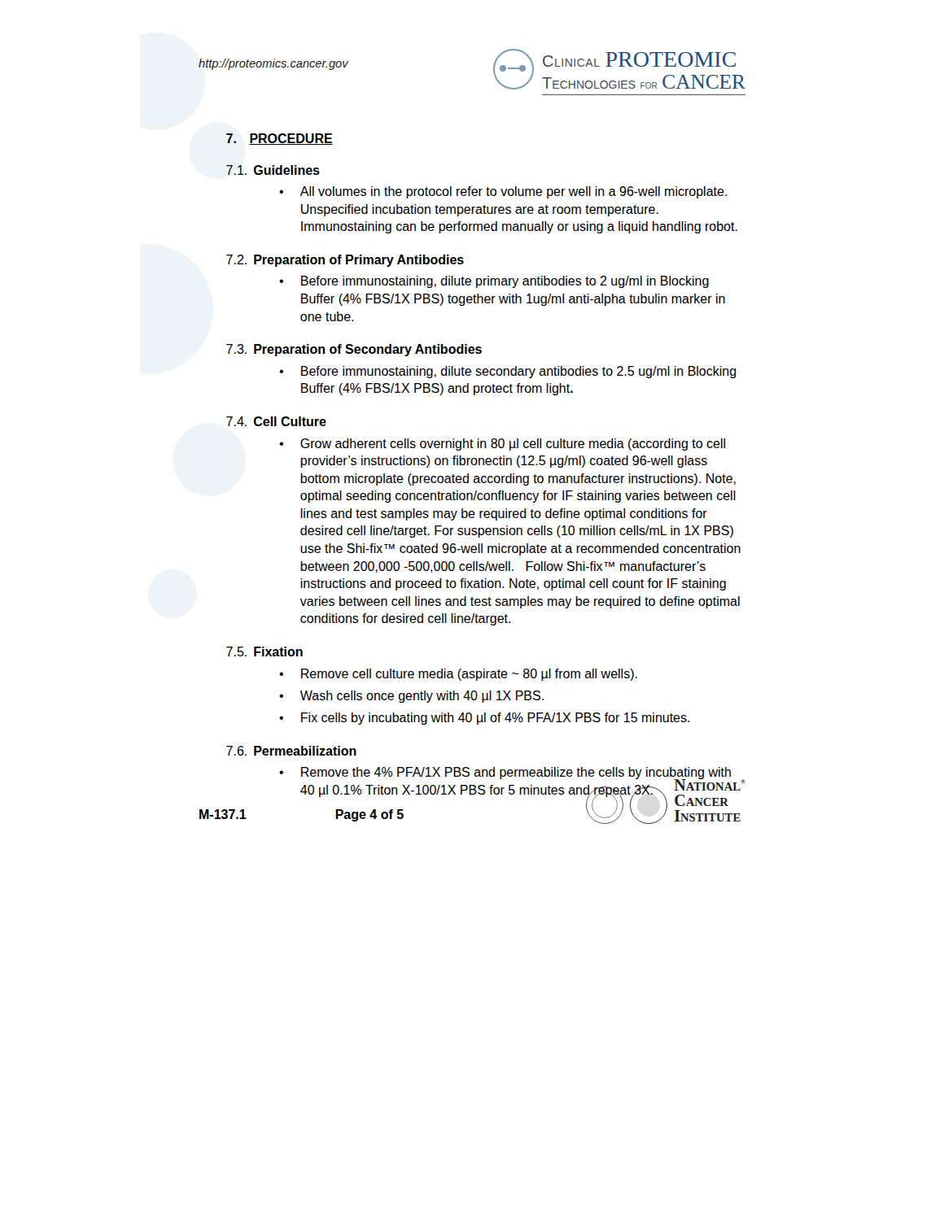http://proteomics.cancer.gov
Clinical PROTEOMIC
Technologies for CANCER
7. PROCEDURE
7.1. Guidelines
All volumes in the protocol refer to volume per well in a 96-well microplate. Unspecified incubation temperatures are at room temperature. Immunostaining can be performed manually or using a liquid handling robot.
7.2. Preparation of Primary Antibodies
Before immunostaining, dilute primary antibodies to 2 ug/ml in Blocking Buffer (4% FBS/1X PBS) together with 1ug/ml anti-alpha tubulin marker in one tube.
7.3. Preparation of Secondary Antibodies
Before immunostaining, dilute secondary antibodies to 2.5 ug/ml in Blocking Buffer (4% FBS/1X PBS) and protect from light.
7.4. Cell Culture
Grow adherent cells overnight in 80 µl cell culture media (according to cell provider’s instructions) on fibronectin (12.5 µg/ml) coated 96-well glass bottom microplate (precoated according to manufacturer instructions). Note, optimal seeding concentration/confluency for IF staining varies between cell lines and test samples may be required to define optimal conditions for desired cell line/target. For suspension cells (10 million cells/mL in 1X PBS) use the Shi-fix™ coated 96-well microplate at a recommended concentration between 200,000 -500,000 cells/well. Follow Shi-fix™ manufacturer’s instructions and proceed to fixation. Note, optimal cell count for IF staining varies between cell lines and test samples may be required to define optimal conditions for desired cell line/target.
7.5. Fixation
Remove cell culture media (aspirate ~ 80 µl from all wells).
Wash cells once gently with 40 µl 1X PBS.
Fix cells by incubating with 40 µl of 4% PFA/1X PBS for 15 minutes.
7.6. Permeabilization
Remove the 4% PFA/1X PBS and permeabilize the cells by incubating with 40 µl 0.1% Triton X-100/1X PBS for 5 minutes and repeat 3X.
M-137.1
Page 4 of 5
NATIONAL®
CANCER
INSTITUTE